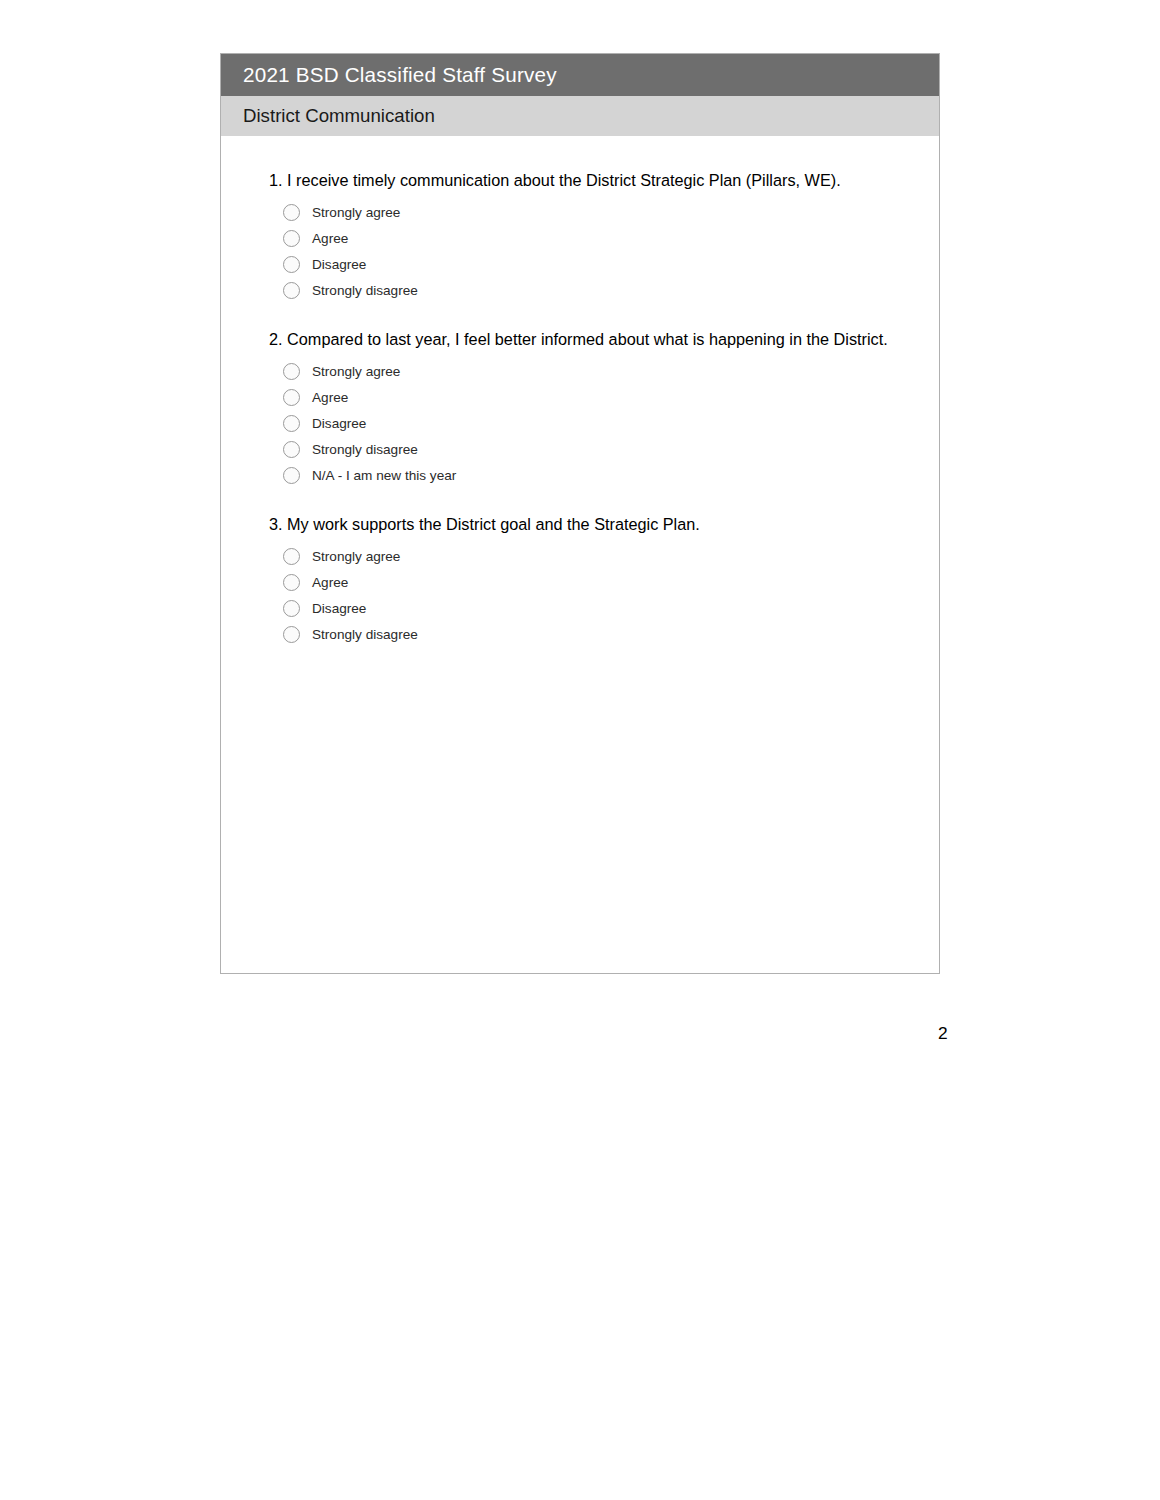2021 BSD Classified Staff Survey
District Communication
1. I receive timely communication about the District Strategic Plan (Pillars, WE).
Strongly agree
Agree
Disagree
Strongly disagree
2. Compared to last year, I feel better informed about what is happening in the District.
Strongly agree
Agree
Disagree
Strongly disagree
N/A - I am new this year
3. My work supports the District goal and the Strategic Plan.
Strongly agree
Agree
Disagree
Strongly disagree
2